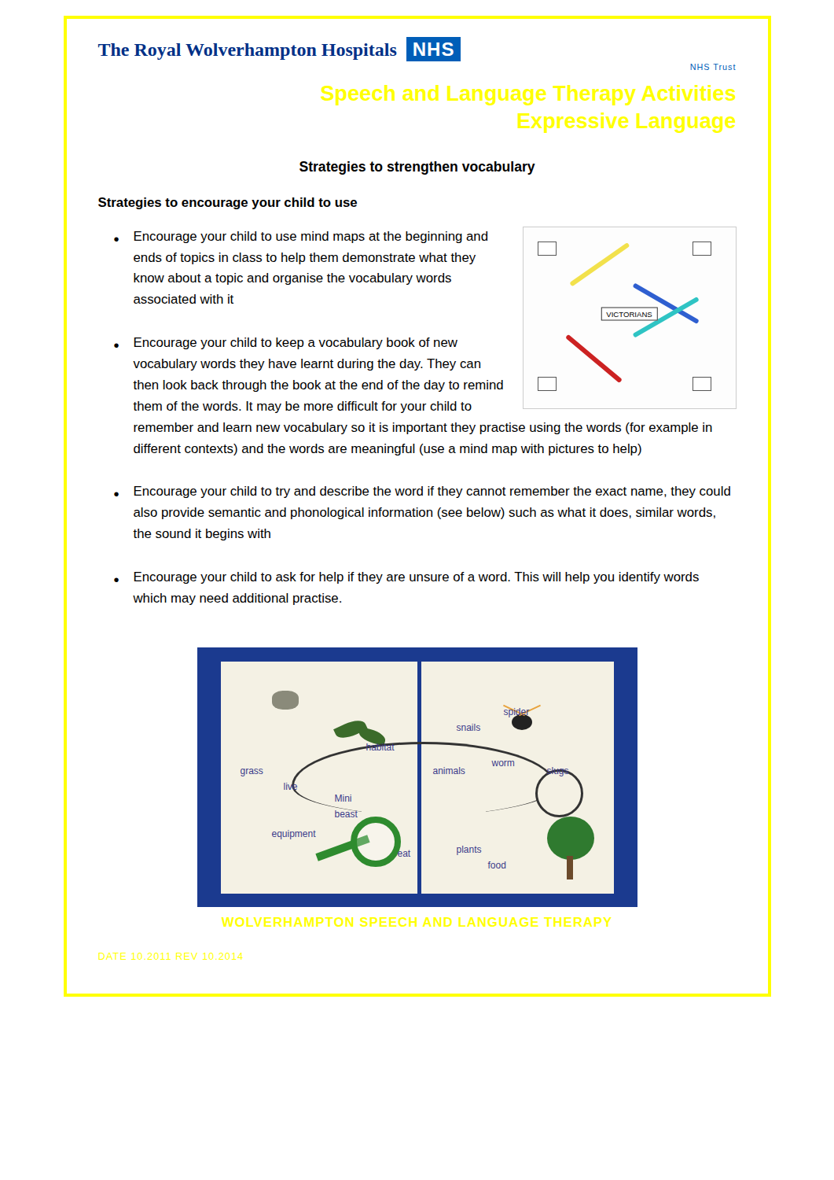The Royal Wolverhampton Hospitals NHS NHS Trust
Speech and Language Therapy Activities
Expressive Language
Strategies to strengthen vocabulary
Strategies to encourage your child to use
VICTORIANS
Encourage your child to use mind maps at the beginning and ends of topics in class to help them demonstrate what they know about a topic and organise the vocabulary words associated with it
Encourage your child to keep a vocabulary book of new vocabulary words they have learnt during the day. They can then look back through the book at the end of the day to remind them of the words. It may be more difficult for your child to remember and learn new vocabulary so it is important they practise using the words (for example in different contexts) and the words are meaningful (use a mind map with pictures to help)
Encourage your child to try and describe the word if they cannot remember the exact name, they could also provide semantic and phonological information (see below) such as what it does, similar words, the sound it begins with
Encourage your child to ask for help if they are unsure of a word. This will help you identify words which may need additional practise.
grass
live
habitat
Mini
beast
animals
worm
slugs
snails
spider
equipment
eat
plants
food
WOLVERHAMPTON SPEECH AND LANGUAGE THERAPY
DATE 10.2011 REV 10.2014